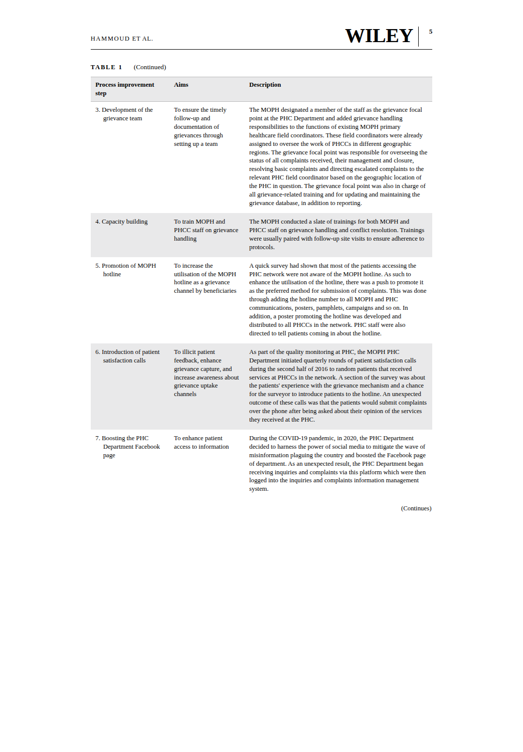HAMMOUD ET AL.
WILEY
5
TABLE 1 (Continued)
| Process improvement step | Aims | Description |
| --- | --- | --- |
| 3. Development of the grievance team | To ensure the timely follow-up and documentation of grievances through setting up a team | The MOPH designated a member of the staff as the grievance focal point at the PHC Department and added grievance handling responsibilities to the functions of existing MOPH primary healthcare field coordinators. These field coordinators were already assigned to oversee the work of PHCCs in different geographic regions. The grievance focal point was responsible for overseeing the status of all complaints received, their management and closure, resolving basic complaints and directing escalated complaints to the relevant PHC field coordinator based on the geographic location of the PHC in question. The grievance focal point was also in charge of all grievance-related training and for updating and maintaining the grievance database, in addition to reporting. |
| 4. Capacity building | To train MOPH and PHCC staff on grievance handling | The MOPH conducted a slate of trainings for both MOPH and PHCC staff on grievance handling and conflict resolution. Trainings were usually paired with follow-up site visits to ensure adherence to protocols. |
| 5. Promotion of MOPH hotline | To increase the utilisation of the MOPH hotline as a grievance channel by beneficiaries | A quick survey had shown that most of the patients accessing the PHC network were not aware of the MOPH hotline. As such to enhance the utilisation of the hotline, there was a push to promote it as the preferred method for submission of complaints. This was done through adding the hotline number to all MOPH and PHC communications, posters, pamphlets, campaigns and so on. In addition, a poster promoting the hotline was developed and distributed to all PHCCs in the network. PHC staff were also directed to tell patients coming in about the hotline. |
| 6. Introduction of patient satisfaction calls | To illicit patient feedback, enhance grievance capture, and increase awareness about grievance uptake channels | As part of the quality monitoring at PHC, the MOPH PHC Department initiated quarterly rounds of patient satisfaction calls during the second half of 2016 to random patients that received services at PHCCs in the network. A section of the survey was about the patients' experience with the grievance mechanism and a chance for the surveyor to introduce patients to the hotline. An unexpected outcome of these calls was that the patients would submit complaints over the phone after being asked about their opinion of the services they received at the PHC. |
| 7. Boosting the PHC Department Facebook page | To enhance patient access to information | During the COVID-19 pandemic, in 2020, the PHC Department decided to harness the power of social media to mitigate the wave of misinformation plaguing the country and boosted the Facebook page of department. As an unexpected result, the PHC Department began receiving inquiries and complaints via this platform which were then logged into the inquiries and complaints information management system. |
(Continues)